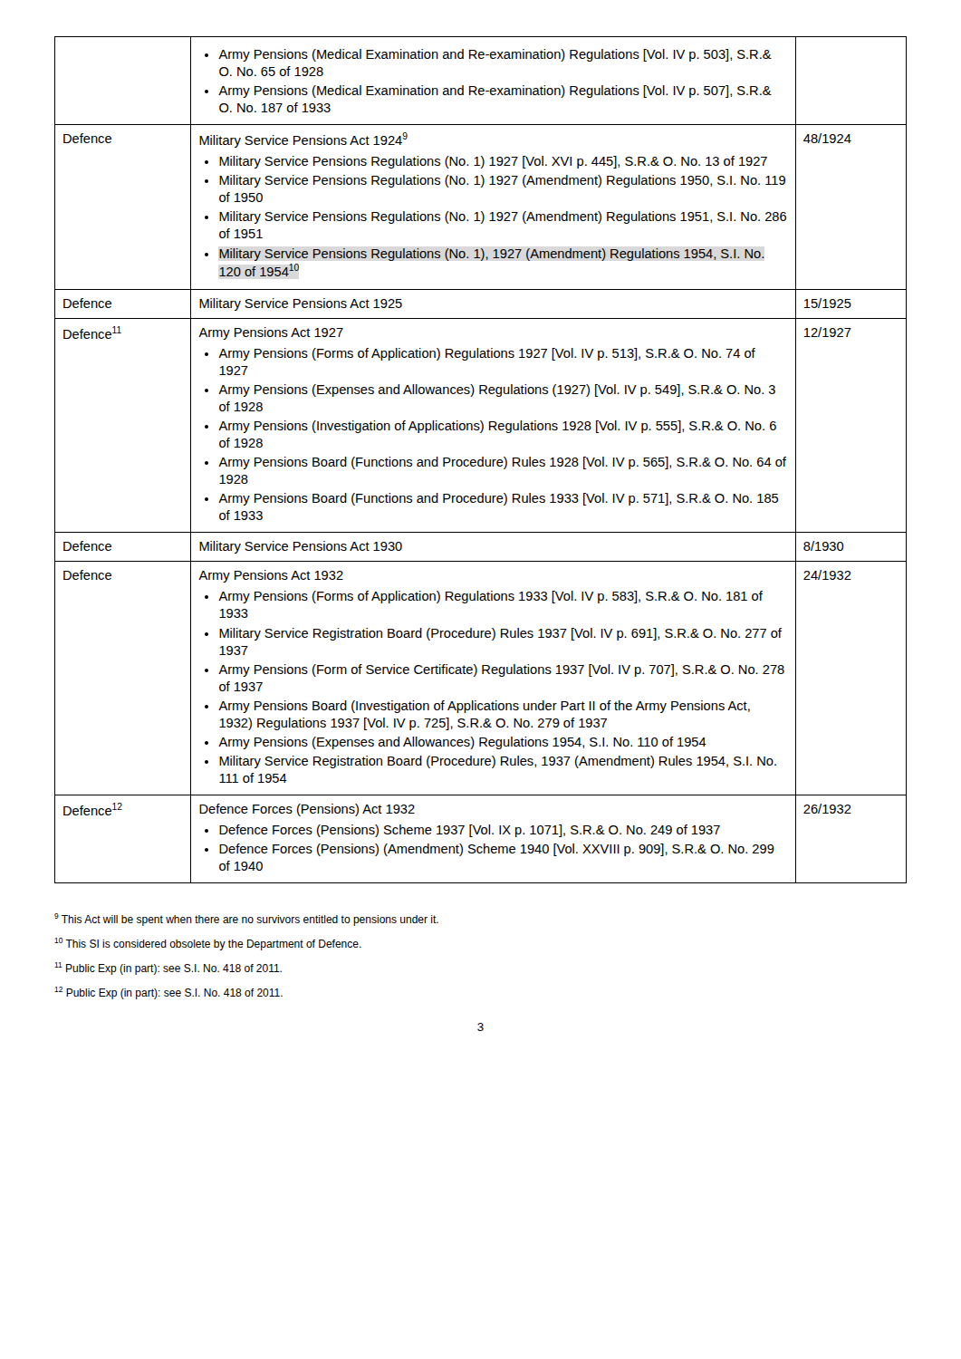| | Army Pensions (Medical Examination and Re-examination) Regulations [Vol. IV p. 503], S.R.& O. No. 65 of 1928 Army Pensions (Medical Examination and Re-examination) Regulations [Vol. IV p. 507], S.R.& O. No. 187 of 1933 | |
| Defence | Military Service Pensions Act 1924 9 Military Service Pensions Regulations (No. 1) 1927 [Vol. XVI p. 445], S.R.& O. No. 13 of 1927 Military Service Pensions Regulations (No. 1) 1927 (Amendment) Regulations 1950, S.I. No. 119 of 1950 Military Service Pensions Regulations (No. 1) 1927 (Amendment) Regulations 1951, S.I. No. 286 of 1951 Military Service Pensions Regulations (No. 1), 1927 (Amendment) Regulations 1954, S.I. No. 120 of 1954 10 | 48/1924 |
| Defence | Military Service Pensions Act 1925 | 15/1925 |
| Defence 11 | Army Pensions Act 1927 Army Pensions (Forms of Application) Regulations 1927 [Vol. IV p. 513], S.R.& O. No. 74 of 1927 Army Pensions (Expenses and Allowances) Regulations (1927) [Vol. IV p. 549], S.R.& O. No. 3 of 1928 Army Pensions (Investigation of Applications) Regulations 1928 [Vol. IV p. 555], S.R.& O. No. 6 of 1928 Army Pensions Board (Functions and Procedure) Rules 1928 [Vol. IV p. 565], S.R.& O. No. 64 of 1928 Army Pensions Board (Functions and Procedure) Rules 1933 [Vol. IV p. 571], S.R.& O. No. 185 of 1933 | 12/1927 |
| Defence | Military Service Pensions Act 1930 | 8/1930 |
| Defence | Army Pensions Act 1932 Army Pensions (Forms of Application) Regulations 1933 [Vol. IV p. 583], S.R.& O. No. 181 of 1933 Military Service Registration Board (Procedure) Rules 1937 [Vol. IV p. 691], S.R.& O. No. 277 of 1937 Army Pensions (Form of Service Certificate) Regulations 1937 [Vol. IV p. 707], S.R.& O. No. 278 of 1937 Army Pensions Board (Investigation of Applications under Part II of the Army Pensions Act, 1932) Regulations 1937 [Vol. IV p. 725], S.R.& O. No. 279 of 1937 Army Pensions (Expenses and Allowances) Regulations 1954, S.I. No. 110 of 1954 Military Service Registration Board (Procedure) Rules, 1937 (Amendment) Rules 1954, S.I. No. 111 of 1954 | 24/1932 |
| Defence 12 | Defence Forces (Pensions) Act 1932 Defence Forces (Pensions) Scheme 1937 [Vol. IX p. 1071], S.R.& O. No. 249 of 1937 Defence Forces (Pensions) (Amendment) Scheme 1940 [Vol. XXVIII p. 909], S.R.& O. No. 299 of 1940 | 26/1932 |
9 This Act will be spent when there are no survivors entitled to pensions under it.
10 This SI is considered obsolete by the Department of Defence.
11 Public Exp (in part): see S.I. No. 418 of 2011.
12 Public Exp (in part): see S.I. No. 418 of 2011.
3